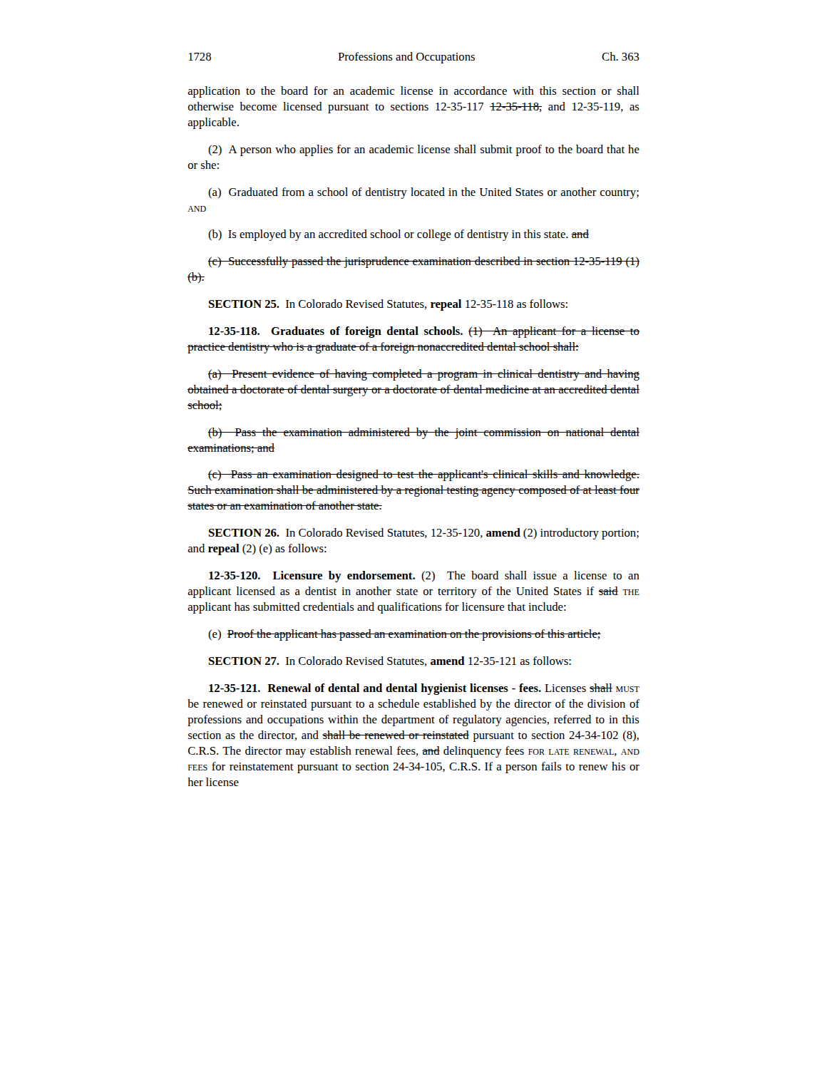1728 Professions and Occupations Ch. 363
application to the board for an academic license in accordance with this section or shall otherwise become licensed pursuant to sections 12-35-117 12-35-118, and 12-35-119, as applicable.
(2) A person who applies for an academic license shall submit proof to the board that he or she:
(a) Graduated from a school of dentistry located in the United States or another country; and
(b) Is employed by an accredited school or college of dentistry in this state. and
(c) Successfully passed the jurisprudence examination described in section 12-35-119 (1) (b).
SECTION 25. In Colorado Revised Statutes, repeal 12-35-118 as follows:
12-35-118. Graduates of foreign dental schools. (1) An applicant for a license to practice dentistry who is a graduate of a foreign nonaccredited dental school shall:
(a) Present evidence of having completed a program in clinical dentistry and having obtained a doctorate of dental surgery or a doctorate of dental medicine at an accredited dental school;
(b) Pass the examination administered by the joint commission on national dental examinations; and
(c) Pass an examination designed to test the applicant's clinical skills and knowledge. Such examination shall be administered by a regional testing agency composed of at least four states or an examination of another state.
SECTION 26. In Colorado Revised Statutes, 12-35-120, amend (2) introductory portion; and repeal (2) (e) as follows:
12-35-120. Licensure by endorsement. (2) The board shall issue a license to an applicant licensed as a dentist in another state or territory of the United States if said the applicant has submitted credentials and qualifications for licensure that include:
(e) Proof the applicant has passed an examination on the provisions of this article;
SECTION 27. In Colorado Revised Statutes, amend 12-35-121 as follows:
12-35-121. Renewal of dental and dental hygienist licenses - fees. Licenses shall must be renewed or reinstated pursuant to a schedule established by the director of the division of professions and occupations within the department of regulatory agencies, referred to in this section as the director, and shall be renewed or reinstated pursuant to section 24-34-102 (8), C.R.S. The director may establish renewal fees, and delinquency fees for late renewal, and fees for reinstatement pursuant to section 24-34-105, C.R.S. If a person fails to renew his or her license